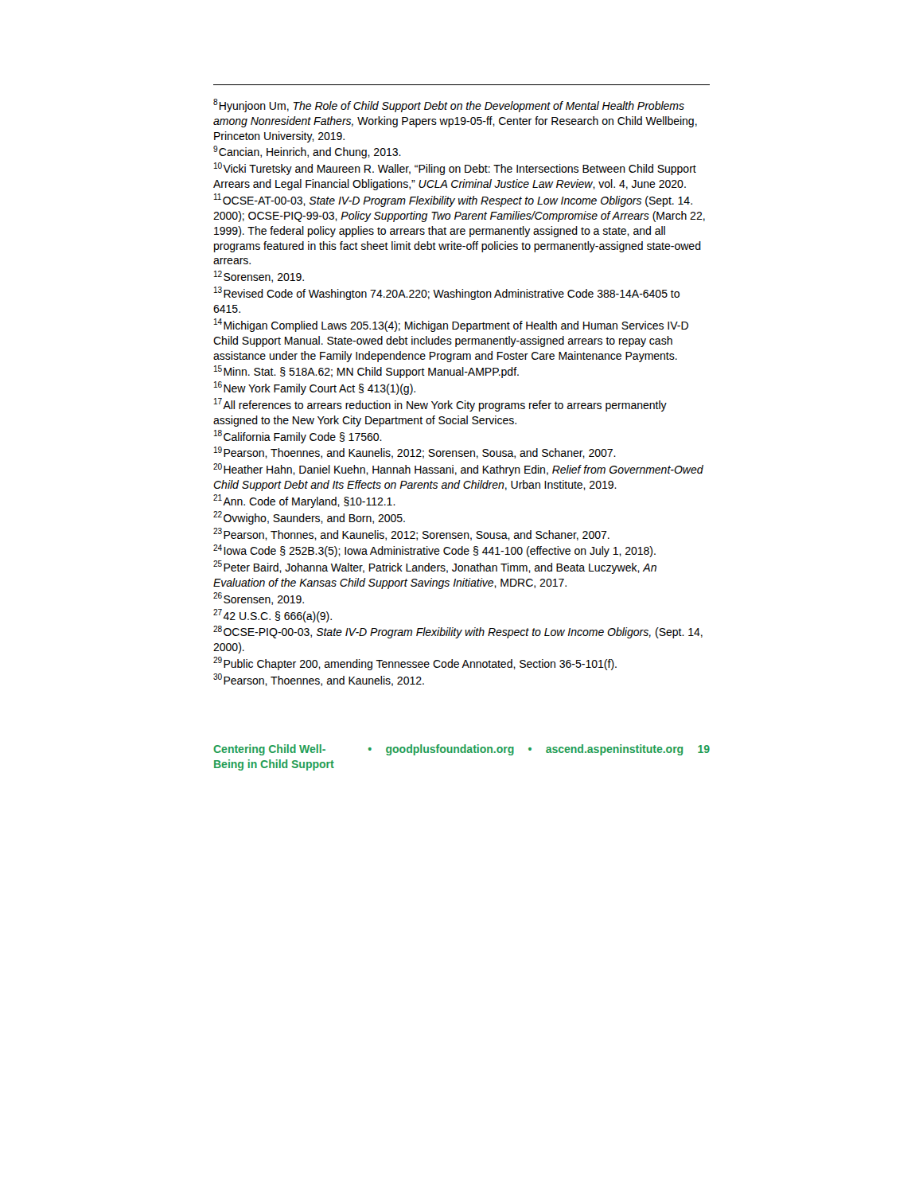8Hyunjoon Um, The Role of Child Support Debt on the Development of Mental Health Problems among Nonresident Fathers, Working Papers wp19-05-ff, Center for Research on Child Wellbeing, Princeton University, 2019.
9Cancian, Heinrich, and Chung, 2013.
10Vicki Turetsky and Maureen R. Waller, “Piling on Debt: The Intersections Between Child Support Arrears and Legal Financial Obligations,” UCLA Criminal Justice Law Review, vol. 4, June 2020.
11OCSE-AT-00-03, State IV-D Program Flexibility with Respect to Low Income Obligors (Sept. 14. 2000); OCSE-PIQ-99-03, Policy Supporting Two Parent Families/Compromise of Arrears (March 22, 1999). The federal policy applies to arrears that are permanently assigned to a state, and all programs featured in this fact sheet limit debt write-off policies to permanently-assigned state-owed arrears.
12Sorensen, 2019.
13Revised Code of Washington 74.20A.220; Washington Administrative Code 388-14A-6405 to 6415.
14Michigan Complied Laws 205.13(4); Michigan Department of Health and Human Services IV-D Child Support Manual. State-owed debt includes permanently-assigned arrears to repay cash assistance under the Family Independence Program and Foster Care Maintenance Payments.
15Minn. Stat. § 518A.62; MN Child Support Manual-AMPP.pdf.
16New York Family Court Act § 413(1)(g).
17All references to arrears reduction in New York City programs refer to arrears permanently assigned to the New York City Department of Social Services.
18California Family Code § 17560.
19Pearson, Thoennes, and Kaunelis, 2012; Sorensen, Sousa, and Schaner, 2007.
20Heather Hahn, Daniel Kuehn, Hannah Hassani, and Kathryn Edin, Relief from Government-Owed Child Support Debt and Its Effects on Parents and Children, Urban Institute, 2019.
21Ann. Code of Maryland, §10-112.1.
22Ovwigho, Saunders, and Born, 2005.
23Pearson, Thonnes, and Kaunelis, 2012; Sorensen, Sousa, and Schaner, 2007.
24Iowa Code § 252B.3(5); Iowa Administrative Code § 441-100 (effective on July 1, 2018).
25Peter Baird, Johanna Walter, Patrick Landers, Jonathan Timm, and Beata Luczywek, An Evaluation of the Kansas Child Support Savings Initiative, MDRC, 2017.
26Sorensen, 2019.
2742 U.S.C. § 666(a)(9).
28OCSE-PIQ-00-03, State IV-D Program Flexibility with Respect to Low Income Obligors, (Sept. 14, 2000).
29Public Chapter 200, amending Tennessee Code Annotated, Section 36-5-101(f).
30Pearson, Thoennes, and Kaunelis, 2012.
Centering Child Well-Being in Child Support • goodplusfoundation.org • ascend.aspeninstitute.org 19